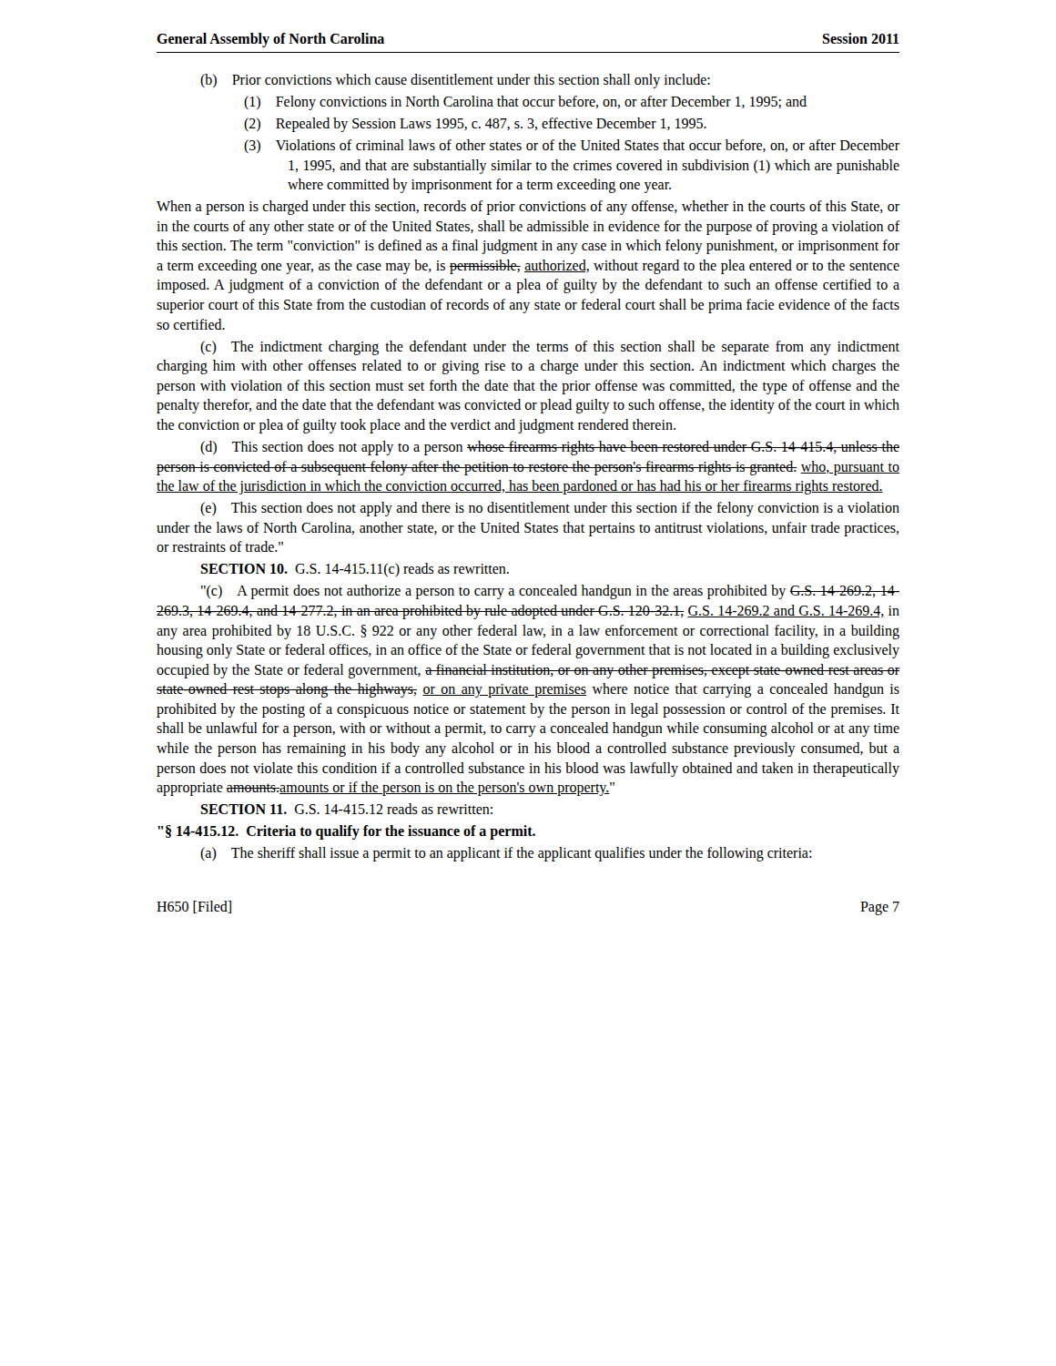General Assembly of North Carolina Session 2011
(b) Prior convictions which cause disentitlement under this section shall only include:
(1) Felony convictions in North Carolina that occur before, on, or after December 1, 1995; and
(2) Repealed by Session Laws 1995, c. 487, s. 3, effective December 1, 1995.
(3) Violations of criminal laws of other states or of the United States that occur before, on, or after December 1, 1995, and that are substantially similar to the crimes covered in subdivision (1) which are punishable where committed by imprisonment for a term exceeding one year.
When a person is charged under this section, records of prior convictions of any offense, whether in the courts of this State, or in the courts of any other state or of the United States, shall be admissible in evidence for the purpose of proving a violation of this section. The term "conviction" is defined as a final judgment in any case in which felony punishment, or imprisonment for a term exceeding one year, as the case may be, is permissible, authorized, without regard to the plea entered or to the sentence imposed. A judgment of a conviction of the defendant or a plea of guilty by the defendant to such an offense certified to a superior court of this State from the custodian of records of any state or federal court shall be prima facie evidence of the facts so certified.
(c) The indictment charging the defendant under the terms of this section shall be separate from any indictment charging him with other offenses related to or giving rise to a charge under this section. An indictment which charges the person with violation of this section must set forth the date that the prior offense was committed, the type of offense and the penalty therefor, and the date that the defendant was convicted or plead guilty to such offense, the identity of the court in which the conviction or plea of guilty took place and the verdict and judgment rendered therein.
(d) This section does not apply to a person whose firearms rights have been restored under G.S. 14-415.4, unless the person is convicted of a subsequent felony after the petition to restore the person's firearms rights is granted. who, pursuant to the law of the jurisdiction in which the conviction occurred, has been pardoned or has had his or her firearms rights restored.
(e) This section does not apply and there is no disentitlement under this section if the felony conviction is a violation under the laws of North Carolina, another state, or the United States that pertains to antitrust violations, unfair trade practices, or restraints of trade."
SECTION 10. G.S. 14-415.11(c) reads as rewritten.
"(c) A permit does not authorize a person to carry a concealed handgun in the areas prohibited by G.S. 14-269.2, 14-269.3, 14-269.4, and 14-277.2, in an area prohibited by rule adopted under G.S. 120-32.1, G.S. 14-269.2 and G.S. 14-269.4, in any area prohibited by 18 U.S.C. § 922 or any other federal law, in a law enforcement or correctional facility, in a building housing only State or federal offices, in an office of the State or federal government that is not located in a building exclusively occupied by the State or federal government, a financial institution, or on any other premises, except state-owned rest areas or state-owned rest stops along the highways, or on any private premises where notice that carrying a concealed handgun is prohibited by the posting of a conspicuous notice or statement by the person in legal possession or control of the premises. It shall be unlawful for a person, with or without a permit, to carry a concealed handgun while consuming alcohol or at any time while the person has remaining in his body any alcohol or in his blood a controlled substance previously consumed, but a person does not violate this condition if a controlled substance in his blood was lawfully obtained and taken in therapeutically appropriate amounts.amounts or if the person is on the person's own property."
SECTION 11. G.S. 14-415.12 reads as rewritten:
"§ 14-415.12. Criteria to qualify for the issuance of a permit.
(a) The sheriff shall issue a permit to an applicant if the applicant qualifies under the following criteria:
H650 [Filed] Page 7